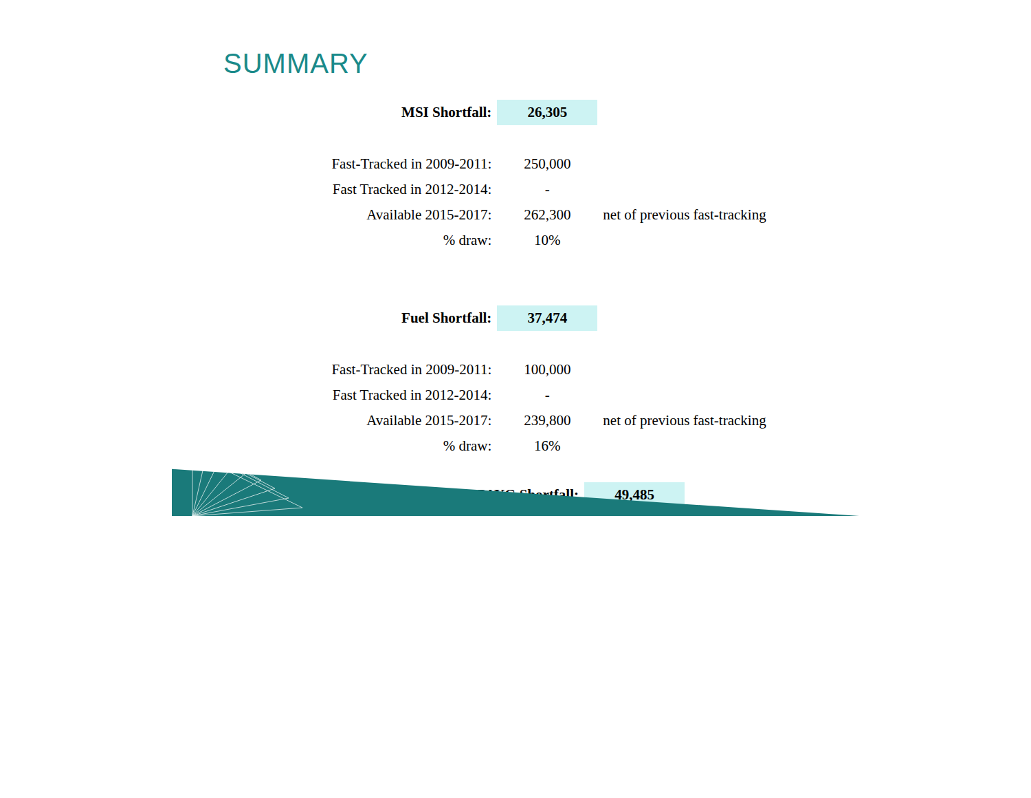SUMMARY
| MSI Shortfall: | 26,305 | |
| Fast-Tracked in 2009-2011: | 250,000 | |
| Fast Tracked in 2012-2014: | - | |
| Available 2015-2017: | 262,300 | net of previous fast-tracking |
| % draw: | 10% | |
| Fuel Shortfall: | 37,474 | |
| Fast-Tracked in 2009-2011: | 100,000 | |
| Fast Tracked in 2012-2014: | - | |
| Available 2015-2017: | 239,800 | net of previous fast-tracking |
| % draw: | 16% | |
| PAYG Shortfall: | 49,485 |
| ( incudes Active TPT portion currently assigned to GreenTrip) |
THE CITY OF Edmonton
4